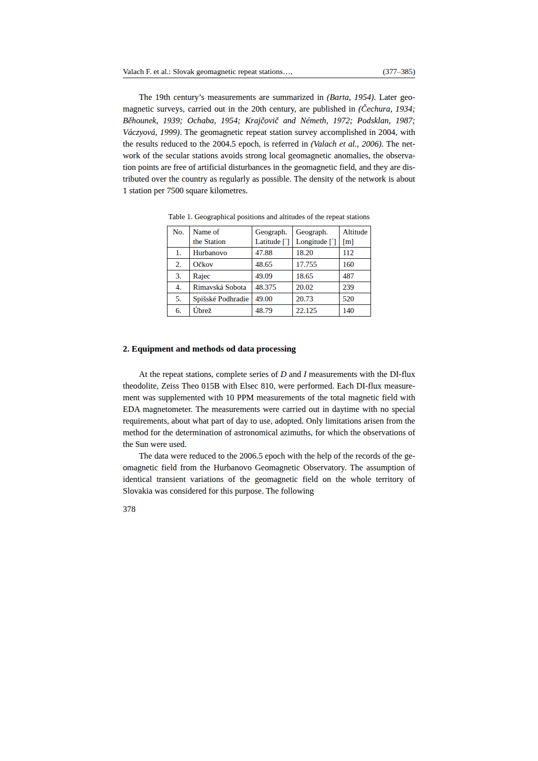Valach F. et al.: Slovak geomagnetic repeat stations…, (377–385)
The 19th century’s measurements are summarized in (Barta, 1954). Later geomagnetic surveys, carried out in the 20th century, are published in (Čechura, 1934; Běhounek, 1939; Ochaba, 1954; Krajčovič and Németh, 1972; Podsklan, 1987; Váczyová, 1999). The geomagnetic repeat station survey accomplished in 2004, with the results reduced to the 2004.5 epoch, is referred in (Valach et al., 2006). The network of the secular stations avoids strong local geomagnetic anomalies, the observation points are free of artificial disturbances in the geomagnetic field, and they are distributed over the country as regularly as possible. The density of the network is about 1 station per 7500 square kilometres.
Table 1. Geographical positions and altitudes of the repeat stations
| No. | Name of | Geograph. | Geograph. | Altitude |
| --- | --- | --- | --- | --- |
| | the Station | Latitude [ ◦ ] | Longitude [ ◦ ] | [m] |
| 1. | Hurbanovo | 47.88 | 18.20 | 112 |
| 2. | Očkov | 48.65 | 17.755 | 160 |
| 3. | Rajec | 49.09 | 18.65 | 487 |
| 4. | Rimavská Sobota | 48.375 | 20.02 | 239 |
| 5. | Spišské Podhradie | 49.00 | 20.73 | 520 |
| 6. | Úbrež | 48.79 | 22.125 | 140 |
2. Equipment and methods od data processing
At the repeat stations, complete series of D and I measurements with the DI-flux theodolite, Zeiss Theo 015B with Elsec 810, were performed. Each DI-flux measurement was supplemented with 10 PPM measurements of the total magnetic field with EDA magnetometer. The measurements were carried out in daytime with no special requirements, about what part of day to use, adopted. Only limitations arisen from the method for the determination of astronomical azimuths, for which the observations of the Sun were used.
The data were reduced to the 2006.5 epoch with the help of the records of the geomagnetic field from the Hurbanovo Geomagnetic Observatory. The assumption of identical transient variations of the geomagnetic field on the whole territory of Slovakia was considered for this purpose. The following
378